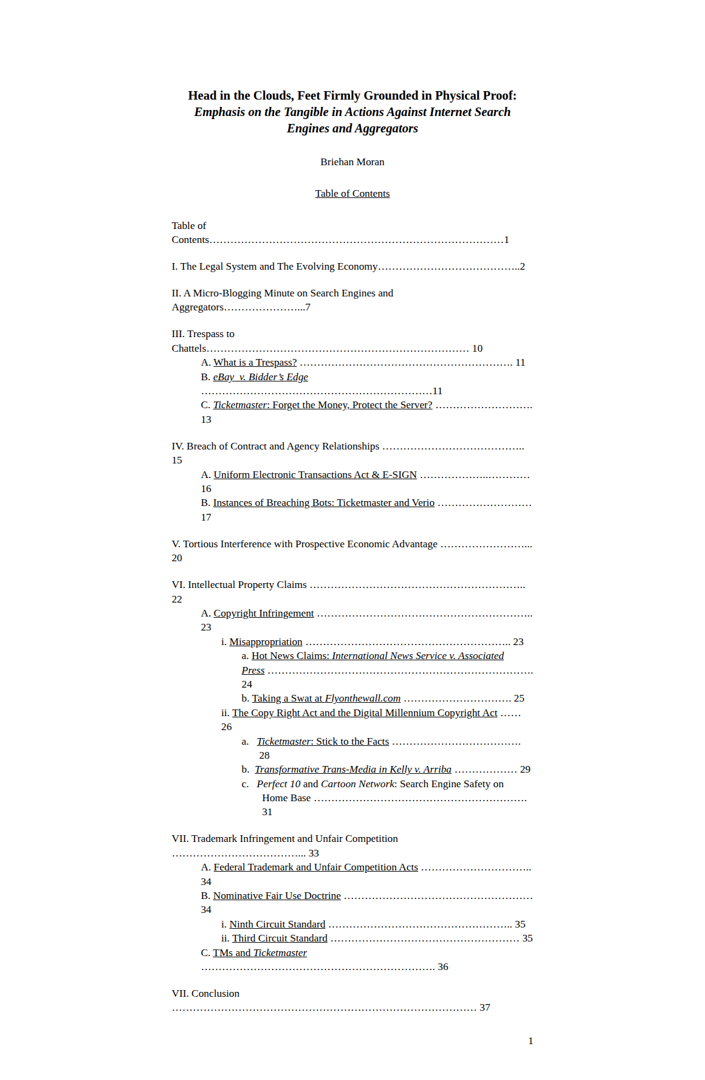Head in the Clouds, Feet Firmly Grounded in Physical Proof:
Emphasis on the Tangible in Actions Against Internet Search Engines and Aggregators
Briehan Moran
Table of Contents
Table of Contents…………………………………………………………………………1
I. The Legal System and The Evolving Economy…………………………………..2
II. A Micro-Blogging Minute on Search Engines and Aggregators…………………...7
III. Trespass to Chattels………………………………………………………………… 10
A. What is a Trespass? ……………………………………………………. 11
B. eBay v. Bidder’s Edge …………………………………………………………11
C. Ticketmaster: Forget the Money, Protect the Server? ………………………. 13
IV. Breach of Contract and Agency Relationships ………………………………….. 15
A. Uniform Electronic Transactions Act & E-SIGN ………………..………… 16
B. Instances of Breaching Bots: Ticketmaster and Verio ……………………… 17
V. Tortious Interference with Prospective Economic Advantage ……………………... 20
VI. Intellectual Property Claims …………………………………………………….. 22
A. Copyright Infringement …………………………………………………….. 23
i. Misappropriation ………………………………………………….. 23
a. Hot News Claims: International News Service v. Associated
Press …………………………………………………………………. 24
b. Taking a Swat at Flyonthewall.com …………………………. 25
ii. The Copy Right Act and the Digital Millennium Copyright Act …… 26
a. Ticketmaster: Stick to the Facts ………………………………. 28
b. Transformative Trans-Media in Kelly v. Arriba ……………… 29
c. Perfect 10 and Cartoon Network: Search Engine Safety on
Home Base ……………………………………………………. 31
VII. Trademark Infringement and Unfair Competition ………………………………... 33
A. Federal Trademark and Unfair Competition Acts ………………………….. 34
B. Nominative Fair Use Doctrine ……………………………………………… 34
i. Ninth Circuit Standard …………………………………………….. 35
ii. Third Circuit Standard ……………………………………………… 35
C. TMs and Ticketmaster …………………………………………………………. 36
VII. Conclusion …………………………………………………………………………… 37
1